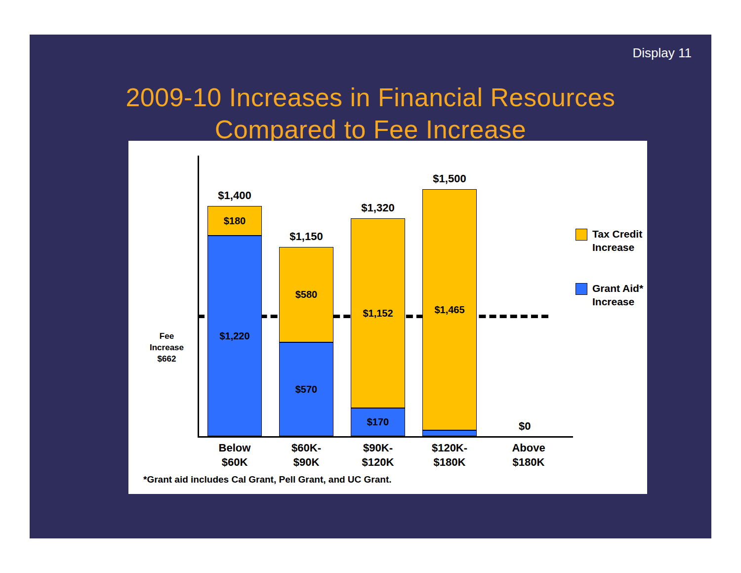Display 11
2009-10 Increases in Financial Resources
Compared to Fee Increase
Fee
Increase
$662
$1,400
$180
$1,220
Below
$60K
$1,150
$580
$570
$60K-
$90K
$1,320
$1,152
$170
$90K-
$120K
$1,500
$1,465
$120K-
$180K
$0
Above
$180K
Tax Credit
Increase
Grant Aid*
Increase
*Grant aid includes Cal Grant, Pell Grant, and UC Grant.